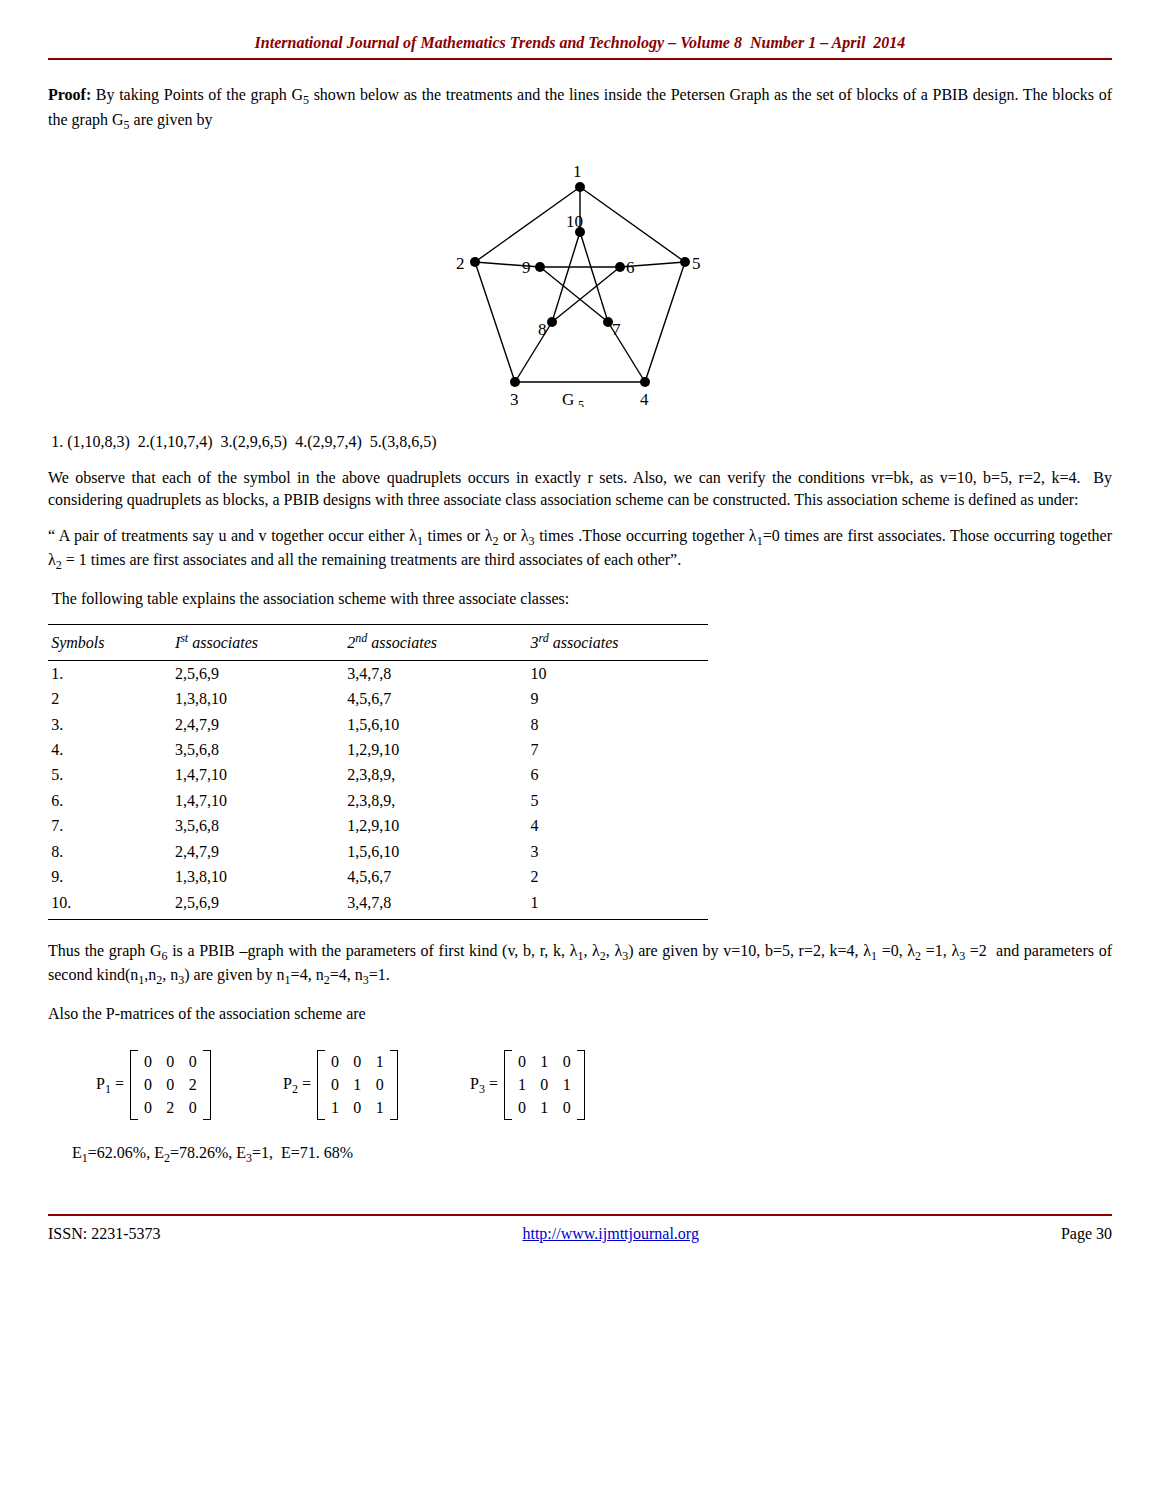International Journal of Mathematics Trends and Technology – Volume 8 Number 1 – April 2014
Proof: By taking Points of the graph G5 shown below as the treatments and the lines inside the Petersen Graph as the set of blocks of a PBIB design. The blocks of the graph G5 are given by
1 5 4 3 2 10 6 7 8 9 G 5
1. (1,10,8,3) 2.(1,10,7,4) 3.(2,9,6,5) 4.(2,9,7,4) 5.(3,8,6,5)
We observe that each of the symbol in the above quadruplets occurs in exactly r sets. Also, we can verify the conditions vr=bk, as v=10, b=5, r=2, k=4. By considering quadruplets as blocks, a PBIB designs with three associate class association scheme can be constructed. This association scheme is defined as under:
“ A pair of treatments say u and v together occur either λ1 times or λ2 or λ3 times .Those occurring together λ1=0 times are first associates. Those occurring together λ2 = 1 times are first associates and all the remaining treatments are third associates of each other”.
The following table explains the association scheme with three associate classes:
| Symbols | I st associates | 2 nd associates | 3 rd associates |
| --- | --- | --- | --- |
| 1. | 2,5,6,9 | 3,4,7,8 | 10 |
| 2 | 1,3,8,10 | 4,5,6,7 | 9 |
| 3. | 2,4,7,9 | 1,5,6,10 | 8 |
| 4. | 3,5,6,8 | 1,2,9,10 | 7 |
| 5. | 1,4,7,10 | 2,3,8,9, | 6 |
| 6. | 1,4,7,10 | 2,3,8,9, | 5 |
| 7. | 3,5,6,8 | 1,2,9,10 | 4 |
| 8. | 2,4,7,9 | 1,5,6,10 | 3 |
| 9. | 1,3,8,10 | 4,5,6,7 | 2 |
| 10. | 2,5,6,9 | 3,4,7,8 | 1 |
Thus the graph G6 is a PBIB –graph with the parameters of first kind (v, b, r, k, λ1, λ2, λ3) are given by v=10, b=5, r=2, k=4, λ1 =0, λ2 =1, λ3 =2 and parameters of second kind(n1,n2, n3) are given by n1=4, n2=4, n3=1.
Also the P-matrices of the association scheme are
P1 =
| 0 | 0 | 0 |
| 0 | 0 | 2 |
| 0 | 2 | 0 |
P2 =
| 0 | 0 | 1 |
| 0 | 1 | 0 |
| 1 | 0 | 1 |
P3 =
| 0 | 1 | 0 |
| 1 | 0 | 1 |
| 0 | 1 | 0 |
E1=62.06%, E2=78.26%, E3=1, E=71. 68%
ISSN: 2231-5373 http://www.ijmttjournal.org Page 30